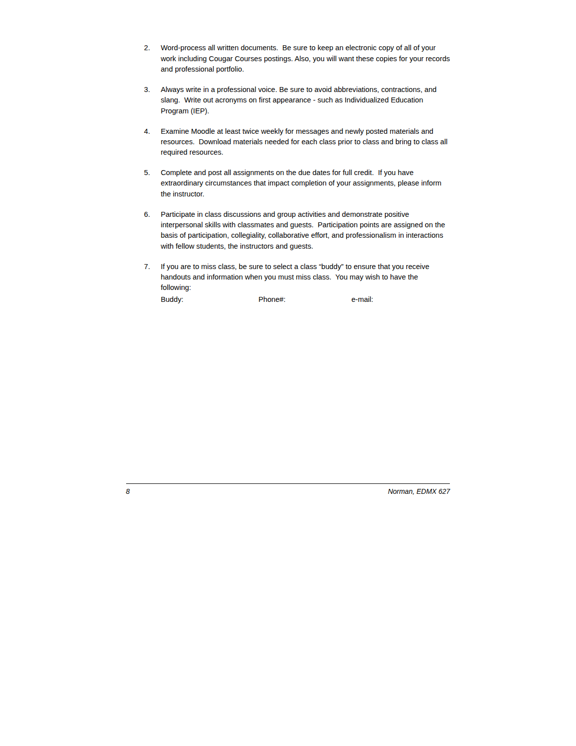Word-process all written documents. Be sure to keep an electronic copy of all of your work including Cougar Courses postings. Also, you will want these copies for your records and professional portfolio.
Always write in a professional voice. Be sure to avoid abbreviations, contractions, and slang. Write out acronyms on first appearance - such as Individualized Education Program (IEP).
Examine Moodle at least twice weekly for messages and newly posted materials and resources. Download materials needed for each class prior to class and bring to class all required resources.
Complete and post all assignments on the due dates for full credit. If you have extraordinary circumstances that impact completion of your assignments, please inform the instructor.
Participate in class discussions and group activities and demonstrate positive interpersonal skills with classmates and guests. Participation points are assigned on the basis of participation, collegiality, collaborative effort, and professionalism in interactions with fellow students, the instructors and guests.
If you are to miss class, be sure to select a class “buddy” to ensure that you receive handouts and information when you must miss class. You may wish to have the following:
Buddy: Phone#: e-mail:
8 Norman, EDMX 627